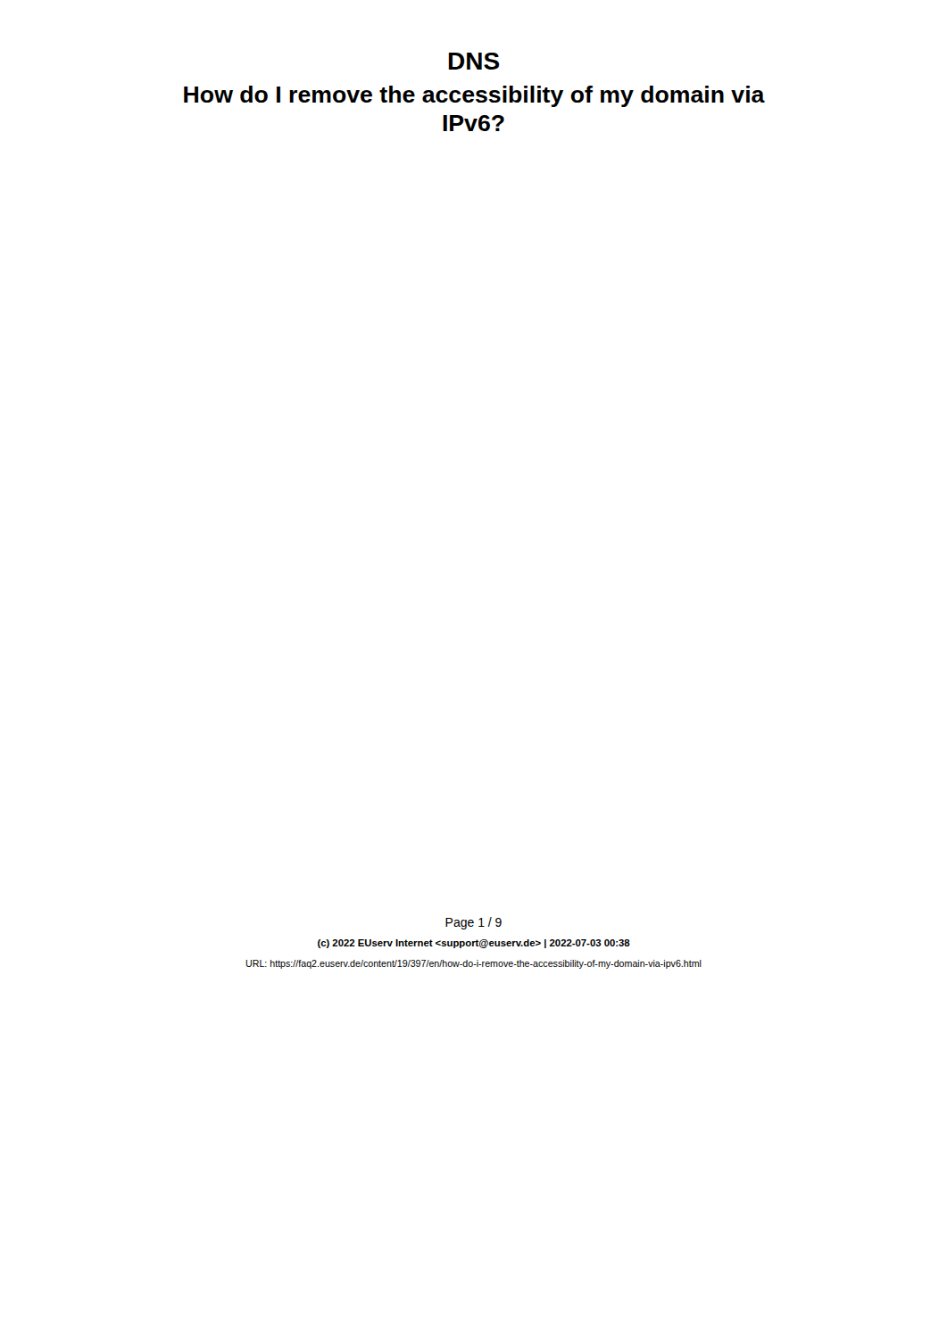DNS
How do I remove the accessibility of my domain via IPv6?
Page 1 / 9
(c) 2022 EUserv Internet <support@euserv.de> | 2022-07-03 00:38
URL: https://faq2.euserv.de/content/19/397/en/how-do-i-remove-the-accessibility-of-my-domain-via-ipv6.html